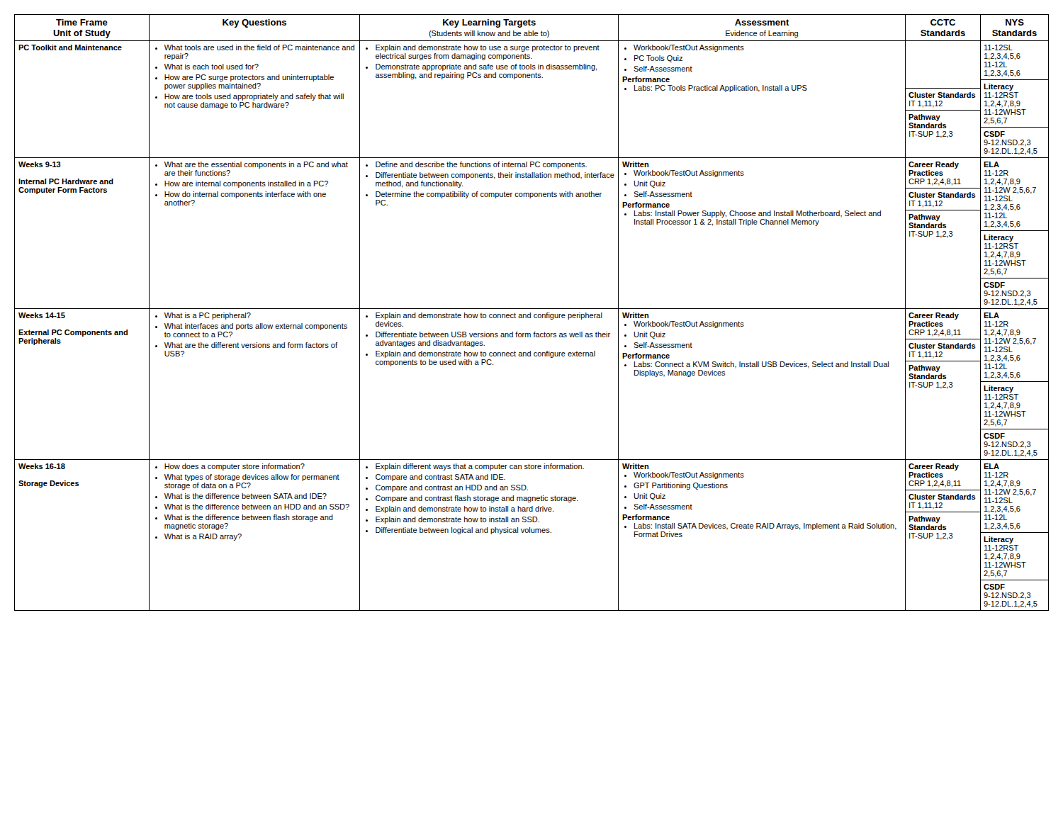| Time Frame Unit of Study | Key Questions | Key Learning Targets (Students will know and be able to) | Assessment Evidence of Learning | CCTC Standards | NYS Standards |
| --- | --- | --- | --- | --- | --- |
| PC Toolkit and Maintenance | What tools are used in the field of PC maintenance and repair? What is each tool used for? How are PC surge protectors and uninterruptable power supplies maintained? How are tools used appropriately and safely that will not cause damage to PC hardware? | Explain and demonstrate how to use a surge protector to prevent electrical surges from damaging components. Demonstrate appropriate and safe use of tools in disassembling, assembling, and repairing PCs and components. | Workbook/TestOut Assignments PC Tools Quiz Self-Assessment Performance Labs: PC Tools Practical Application, Install a UPS | / Cluster Standards IT 1,11,12 / / Pathway Standards IT-SUP 1,2,3 / | / 11-12SL 1,2,3,4,5,6 11-12L 1,2,3,4,5,6 / / Literacy 11-12RST 1,2,4,7,8,9 11-12WHST 2,5,6,7 / / CSDF 9-12.NSD.2,3 9-12.DL.1,2,4,5 / |
| Weeks 9-13 Internal PC Hardware and Computer Form Factors | What are the essential components in a PC and what are their functions? How are internal components installed in a PC? How do internal components interface with one another? | Define and describe the functions of internal PC components. Differentiate between components, their installation method, interface method, and functionality. Determine the compatibility of computer components with another PC. | Written Workbook/TestOut Assignments Unit Quiz Self-Assessment Performance Labs: Install Power Supply, Choose and Install Motherboard, Select and Install Processor 1 & 2, Install Triple Channel Memory | / Career Ready Practices CRP 1,2,4,8,11 / / Cluster Standards IT 1,11,12 / / Pathway Standards IT-SUP 1,2,3 / | / ELA 11-12R 1,2,4,7,8,9 11-12W 2,5,6,7 11-12SL 1,2,3,4,5,6 11-12L 1,2,3,4,5,6 / / Literacy 11-12RST 1,2,4,7,8,9 11-12WHST 2,5,6,7 / / CSDF 9-12.NSD.2,3 9-12.DL.1,2,4,5 / |
| Weeks 14-15 External PC Components and Peripherals | What is a PC peripheral? What interfaces and ports allow external components to connect to a PC? What are the different versions and form factors of USB? | Explain and demonstrate how to connect and configure peripheral devices. Differentiate between USB versions and form factors as well as their advantages and disadvantages. Explain and demonstrate how to connect and configure external components to be used with a PC. | Written Workbook/TestOut Assignments Unit Quiz Self-Assessment Performance Labs: Connect a KVM Switch, Install USB Devices, Select and Install Dual Displays, Manage Devices | / Career Ready Practices CRP 1,2,4,8,11 / / Cluster Standards IT 1,11,12 / / Pathway Standards IT-SUP 1,2,3 / | / ELA 11-12R 1,2,4,7,8,9 11-12W 2,5,6,7 11-12SL 1,2,3,4,5,6 11-12L 1,2,3,4,5,6 / / Literacy 11-12RST 1,2,4,7,8,9 11-12WHST 2,5,6,7 / / CSDF 9-12.NSD.2,3 9-12.DL.1,2,4,5 / |
| Weeks 16-18 Storage Devices | How does a computer store information? What types of storage devices allow for permanent storage of data on a PC? What is the difference between SATA and IDE? What is the difference between an HDD and an SSD? What is the difference between flash storage and magnetic storage? What is a RAID array? | Explain different ways that a computer can store information. Compare and contrast SATA and IDE. Compare and contrast an HDD and an SSD. Compare and contrast flash storage and magnetic storage. Explain and demonstrate how to install a hard drive. Explain and demonstrate how to install an SSD. Differentiate between logical and physical volumes. | Written Workbook/TestOut Assignments GPT Partitioning Questions Unit Quiz Self-Assessment Performance Labs: Install SATA Devices, Create RAID Arrays, Implement a Raid Solution, Format Drives | / Career Ready Practices CRP 1,2,4,8,11 / / Cluster Standards IT 1,11,12 / / Pathway Standards IT-SUP 1,2,3 / | / ELA 11-12R 1,2,4,7,8,9 11-12W 2,5,6,7 11-12SL 1,2,3,4,5,6 11-12L 1,2,3,4,5,6 / / Literacy 11-12RST 1,2,4,7,8,9 11-12WHST 2,5,6,7 / / CSDF 9-12.NSD.2,3 9-12.DL.1,2,4,5 / |